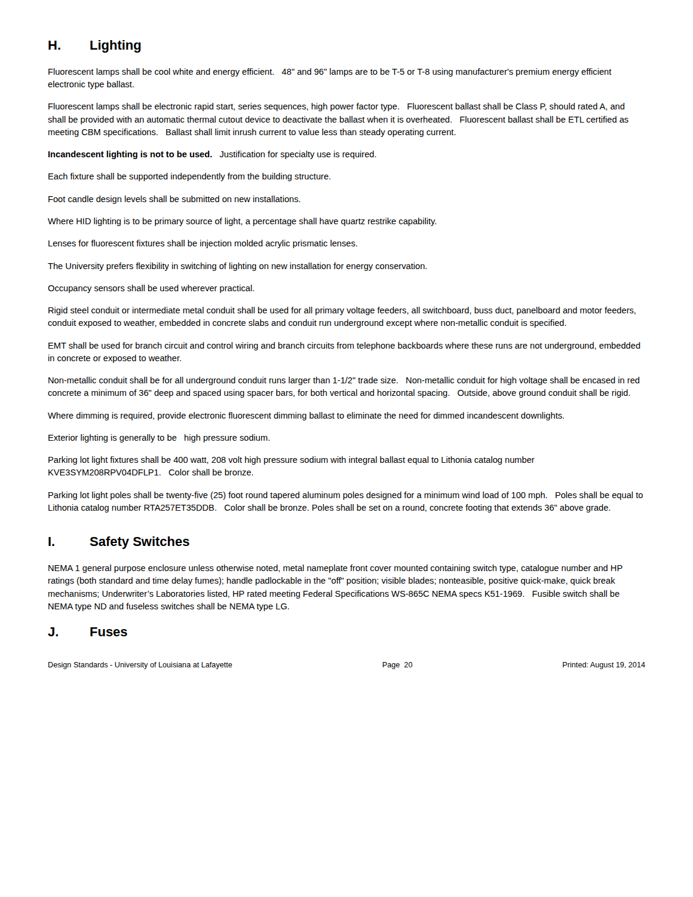H. Lighting
Fluorescent lamps shall be cool white and energy efficient. 48" and 96" lamps are to be T-5 or T-8 using manufacturer's premium energy efficient electronic type ballast.
Fluorescent lamps shall be electronic rapid start, series sequences, high power factor type. Fluorescent ballast shall be Class P, should rated A, and shall be provided with an automatic thermal cutout device to deactivate the ballast when it is overheated. Fluorescent ballast shall be ETL certified as meeting CBM specifications. Ballast shall limit inrush current to value less than steady operating current.
Incandescent lighting is not to be used. Justification for specialty use is required.
Each fixture shall be supported independently from the building structure.
Foot candle design levels shall be submitted on new installations.
Where HID lighting is to be primary source of light, a percentage shall have quartz restrike capability.
Lenses for fluorescent fixtures shall be injection molded acrylic prismatic lenses.
The University prefers flexibility in switching of lighting on new installation for energy conservation.
Occupancy sensors shall be used wherever practical.
Rigid steel conduit or intermediate metal conduit shall be used for all primary voltage feeders, all switchboard, buss duct, panelboard and motor feeders, conduit exposed to weather, embedded in concrete slabs and conduit run underground except where non-metallic conduit is specified.
EMT shall be used for branch circuit and control wiring and branch circuits from telephone backboards where these runs are not underground, embedded in concrete or exposed to weather.
Non-metallic conduit shall be for all underground conduit runs larger than 1-1/2" trade size. Non-metallic conduit for high voltage shall be encased in red concrete a minimum of 36" deep and spaced using spacer bars, for both vertical and horizontal spacing. Outside, above ground conduit shall be rigid.
Where dimming is required, provide electronic fluorescent dimming ballast to eliminate the need for dimmed incandescent downlights.
Exterior lighting is generally to be high pressure sodium.
Parking lot light fixtures shall be 400 watt, 208 volt high pressure sodium with integral ballast equal to Lithonia catalog number KVE3SYM208RPV04DFLP1. Color shall be bronze.
Parking lot light poles shall be twenty-five (25) foot round tapered aluminum poles designed for a minimum wind load of 100 mph. Poles shall be equal to Lithonia catalog number RTA257ET35DDB. Color shall be bronze. Poles shall be set on a round, concrete footing that extends 36" above grade.
I. Safety Switches
NEMA 1 general purpose enclosure unless otherwise noted, metal nameplate front cover mounted containing switch type, catalogue number and HP ratings (both standard and time delay fumes); handle padlockable in the "off" position; visible blades; nonteasible, positive quick-make, quick break mechanisms; Underwriter’s Laboratories listed, HP rated meeting Federal Specifications WS-865C NEMA specs K51-1969. Fusible switch shall be NEMA type ND and fuseless switches shall be NEMA type LG.
J. Fuses
Design Standards - University of Louisiana at Lafayette Page 20 Printed: August 19, 2014